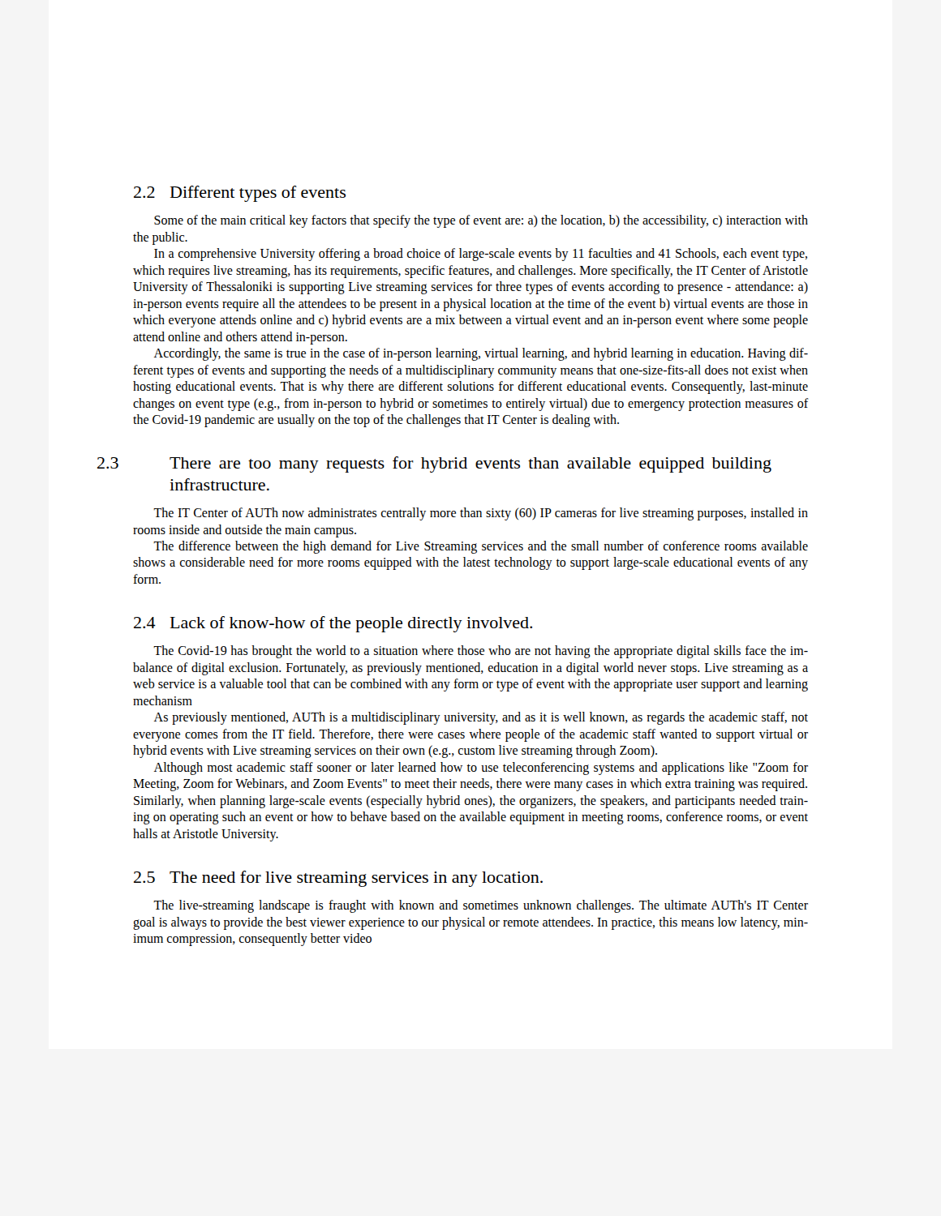2.2 Different types of events
Some of the main critical key factors that specify the type of event are: a) the location, b) the accessibility, c) interaction with the public.
In a comprehensive University offering a broad choice of large-scale events by 11 faculties and 41 Schools, each event type, which requires live streaming, has its requirements, specific features, and challenges. More specifically, the IT Center of Aristotle University of Thessaloniki is supporting Live streaming services for three types of events according to presence - attendance: a) in-person events require all the attendees to be present in a physical location at the time of the event b) virtual events are those in which everyone attends online and c) hybrid events are a mix between a virtual event and an in-person event where some people attend online and others attend in-person.
Accordingly, the same is true in the case of in-person learning, virtual learning, and hybrid learning in education. Having different types of events and supporting the needs of a multidisciplinary community means that one-size-fits-all does not exist when hosting educational events. That is why there are different solutions for different educational events. Consequently, last-minute changes on event type (e.g., from in-person to hybrid or sometimes to entirely virtual) due to emergency protection measures of the Covid-19 pandemic are usually on the top of the challenges that IT Center is dealing with.
2.3 There are too many requests for hybrid events than available equipped building infrastructure.
The IT Center of AUTh now administrates centrally more than sixty (60) IP cameras for live streaming purposes, installed in rooms inside and outside the main campus.
The difference between the high demand for Live Streaming services and the small number of conference rooms available shows a considerable need for more rooms equipped with the latest technology to support large-scale educational events of any form.
2.4 Lack of know-how of the people directly involved.
The Covid-19 has brought the world to a situation where those who are not having the appropriate digital skills face the imbalance of digital exclusion. Fortunately, as previously mentioned, education in a digital world never stops. Live streaming as a web service is a valuable tool that can be combined with any form or type of event with the appropriate user support and learning mechanism
As previously mentioned, AUTh is a multidisciplinary university, and as it is well known, as regards the academic staff, not everyone comes from the IT field. Therefore, there were cases where people of the academic staff wanted to support virtual or hybrid events with Live streaming services on their own (e.g., custom live streaming through Zoom).
Although most academic staff sooner or later learned how to use teleconferencing systems and applications like "Zoom for Meeting, Zoom for Webinars, and Zoom Events" to meet their needs, there were many cases in which extra training was required. Similarly, when planning large-scale events (especially hybrid ones), the organizers, the speakers, and participants needed training on operating such an event or how to behave based on the available equipment in meeting rooms, conference rooms, or event halls at Aristotle University.
2.5 The need for live streaming services in any location.
The live-streaming landscape is fraught with known and sometimes unknown challenges. The ultimate AUTh's IT Center goal is always to provide the best viewer experience to our physical or remote attendees. In practice, this means low latency, minimum compression, consequently better video